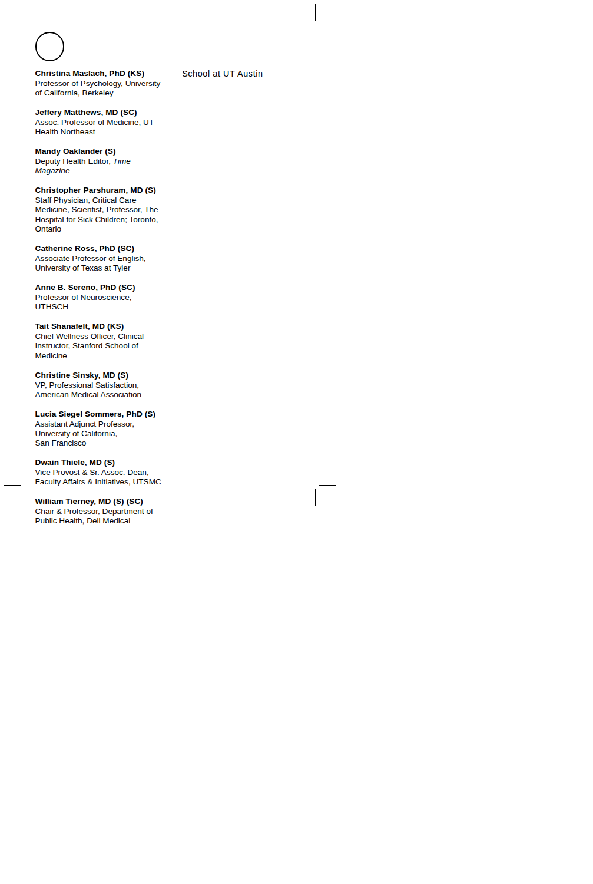Christina Maslach, PhD (KS)
Professor of Psychology, University of California, Berkeley
Jeffery Matthews, MD (SC)
Assoc. Professor of Medicine, UT Health Northeast
Mandy Oaklander (S)
Deputy Health Editor, Time Magazine
Christopher Parshuram, MD (S)
Staff Physician, Critical Care Medicine, Scientist, Professor, The Hospital for Sick Children; Toronto, Ontario
Catherine Ross, PhD (SC)
Associate Professor of English, University of Texas at Tyler
Anne B. Sereno, PhD (SC)
Professor of Neuroscience, UTHSCH
Tait Shanafelt, MD (KS)
Chief Wellness Officer, Clinical Instructor, Stanford School of Medicine
Christine Sinsky, MD (S)
VP, Professional Satisfaction, American Medical Association
Lucia Siegel Sommers, PhD (S)
Assistant Adjunct Professor, University of California,
San Francisco
Dwain Thiele, MD (S)
Vice Provost & Sr. Assoc. Dean, Faculty Affairs & Initiatives, UTSMC
William Tierney, MD (S) (SC)
Chair & Professor, Department of Public Health, Dell Medical
School at UT Austin